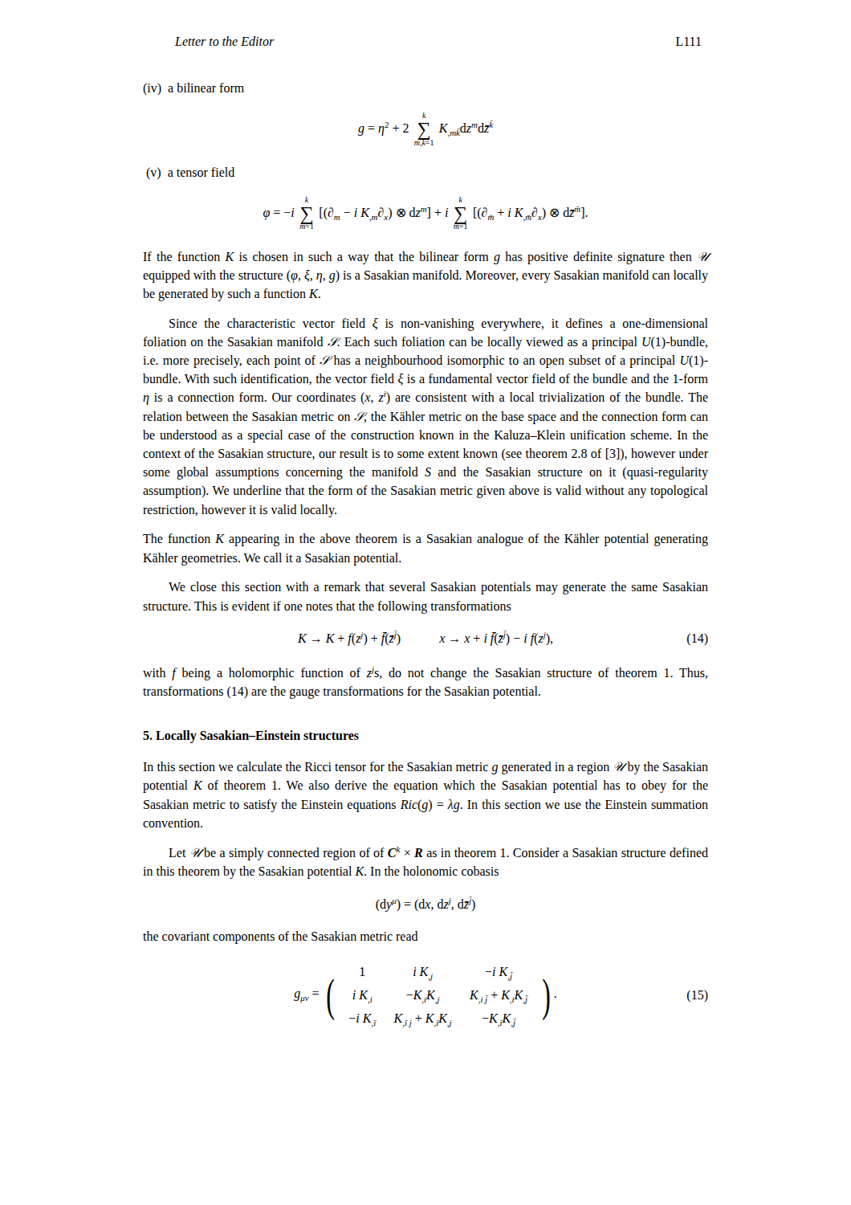Letter to the Editor L111
(iv) a bilinear form
g = η2 + 2 k ∑ m,k̄=1 K,mk̄dzmdz̄k̄
(v) a tensor field
φ = −i k ∑ m=1 [(∂m − i K,m∂x) ⊗ dzm] + i k ∑ m̄=1 [(∂m̄ + i K,m̄∂x) ⊗ dz̄m̄].
If the function K is chosen in such a way that the bilinear form g has positive definite signature then 𝒰 equipped with the structure (φ, ξ, η, g) is a Sasakian manifold. Moreover, every Sasakian manifold can locally be generated by such a function K.
Since the characteristic vector field ξ is non-vanishing everywhere, it defines a one-dimensional foliation on the Sasakian manifold 𝒮. Each such foliation can be locally viewed as a principal U(1)-bundle, i.e. more precisely, each point of 𝒮 has a neighbourhood isomorphic to an open subset of a principal U(1)-bundle. With such identification, the vector field ξ is a fundamental vector field of the bundle and the 1-form η is a connection form. Our coordinates (x, zi) are consistent with a local trivialization of the bundle. The relation between the Sasakian metric on 𝒮, the Kähler metric on the base space and the connection form can be understood as a special case of the construction known in the Kaluza–Klein unification scheme. In the context of the Sasakian structure, our result is to some extent known (see theorem 2.8 of [3]), however under some global assumptions concerning the manifold S and the Sasakian structure on it (quasi-regularity assumption). We underline that the form of the Sasakian metric given above is valid without any topological restriction, however it is valid locally.
The function K appearing in the above theorem is a Sasakian analogue of the Kähler potential generating Kähler geometries. We call it a Sasakian potential.
We close this section with a remark that several Sasakian potentials may generate the same Sasakian structure. This is evident if one notes that the following transformations
K → K + f(zj) + f̄(z̄j̄) x → x + i f̄(z̄j̄) − i f(zj), (14)
with f being a holomorphic function of zjs, do not change the Sasakian structure of theorem 1. Thus, transformations (14) are the gauge transformations for the Sasakian potential.
5. Locally Sasakian–Einstein structures
In this section we calculate the Ricci tensor for the Sasakian metric g generated in a region 𝒰 by the Sasakian potential K of theorem 1. We also derive the equation which the Sasakian potential has to obey for the Sasakian metric to satisfy the Einstein equations Ric(g) = λg. In this section we use the Einstein summation convention.
Let 𝒰 be a simply connected region of of Ck × R as in theorem 1. Consider a Sasakian structure defined in this theorem by the Sasakian potential K. In the holonomic cobasis
(dyμ) = (dx, dzj, dz̄j̄)
the covariant components of the Sasakian metric read
gμν = (
| 1 | i K , j | − i K , j̄ |
| i K , i | − K , i K , j | K , i j̄ + K , i K , j̄ |
| − i K , ī | K , ī j + K , ī K , j | − K , ī K , j̄ |
) . (15)